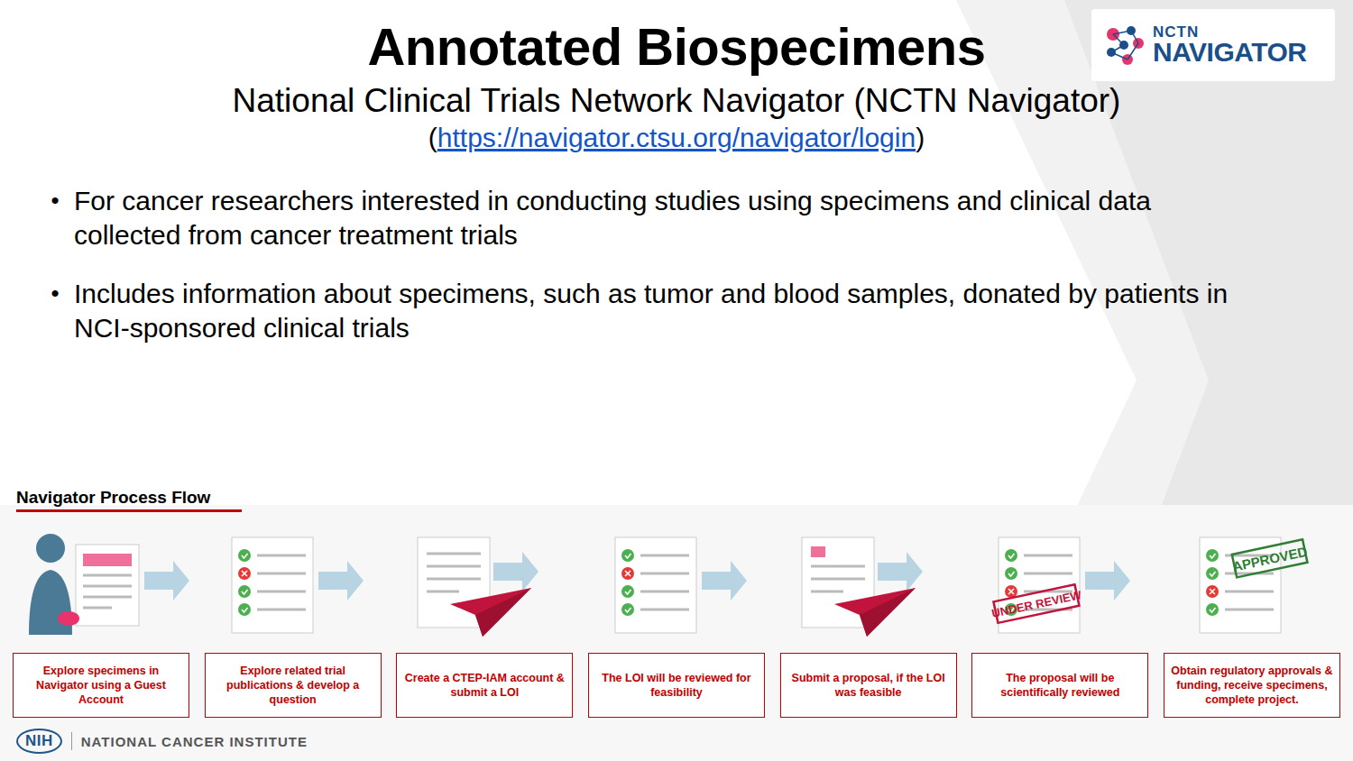NCTN
NAVIGATOR
Annotated Biospecimens
National Clinical Trials Network Navigator (NCTN Navigator)
(https://navigator.ctsu.org/navigator/login)
•
For cancer researchers interested in conducting studies using specimens and clinical data collected from cancer treatment trials
•
Includes information about specimens, such as tumor and blood samples, donated by patients in NCI-sponsored clinical trials
Navigator Process Flow
Explore specimens in Navigator using a Guest Account
Explore related trial publications & develop a question
Create a CTEP-IAM account & submit a LOI
The LOI will be reviewed for feasibility
Submit a proposal, if the LOI was feasible
UNDER REVIEW
The proposal will be scientifically reviewed
APPROVED
Obtain regulatory approvals & funding, receive specimens, complete project.
NIH
NATIONAL CANCER INSTITUTE